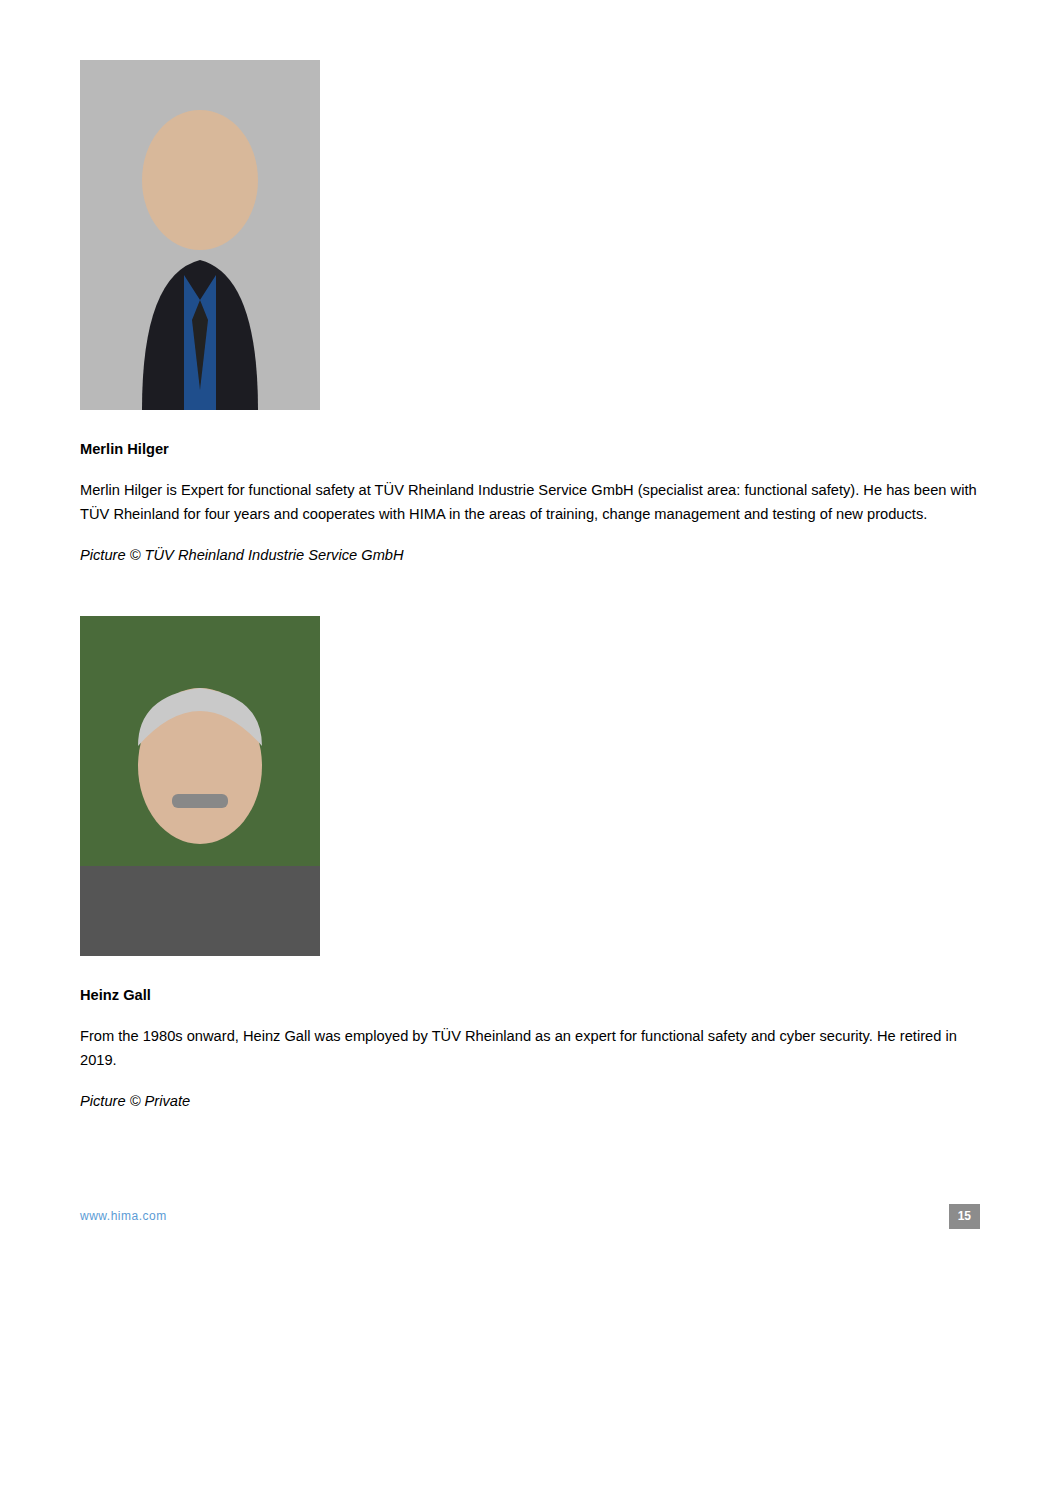Merlin Hilger
Merlin Hilger is Expert for functional safety at TÜV Rheinland Industrie Service GmbH (specialist area: functional safety). He has been with TÜV Rheinland for four years and cooperates with HIMA in the areas of training, change management and testing of new products.
Picture © TÜV Rheinland Industrie Service GmbH
Heinz Gall
From the 1980s onward, Heinz Gall was employed by TÜV Rheinland as an expert for functional safety and cyber security. He retired in 2019.
Picture © Private
www.hima.com 15